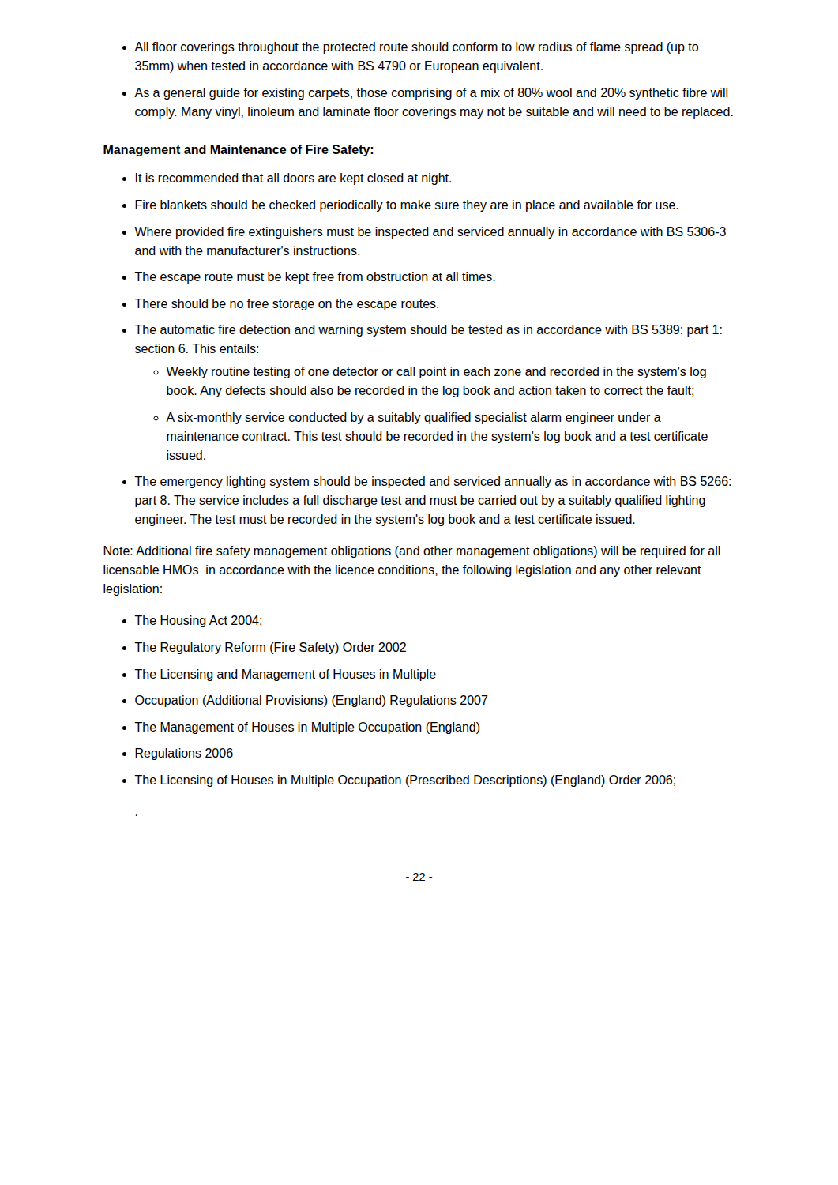All floor coverings throughout the protected route should conform to low radius of flame spread (up to 35mm) when tested in accordance with BS 4790 or European equivalent.
As a general guide for existing carpets, those comprising of a mix of 80% wool and 20% synthetic fibre will comply. Many vinyl, linoleum and laminate floor coverings may not be suitable and will need to be replaced.
Management and Maintenance of Fire Safety:
It is recommended that all doors are kept closed at night.
Fire blankets should be checked periodically to make sure they are in place and available for use.
Where provided fire extinguishers must be inspected and serviced annually in accordance with BS 5306-3 and with the manufacturer's instructions.
The escape route must be kept free from obstruction at all times.
There should be no free storage on the escape routes.
The automatic fire detection and warning system should be tested as in accordance with BS 5389: part 1: section 6. This entails:
Weekly routine testing of one detector or call point in each zone and recorded in the system's log book. Any defects should also be recorded in the log book and action taken to correct the fault;
A six-monthly service conducted by a suitably qualified specialist alarm engineer under a maintenance contract. This test should be recorded in the system's log book and a test certificate issued.
The emergency lighting system should be inspected and serviced annually as in accordance with BS 5266: part 8. The service includes a full discharge test and must be carried out by a suitably qualified lighting engineer. The test must be recorded in the system's log book and a test certificate issued.
Note: Additional fire safety management obligations (and other management obligations) will be required for all licensable HMOs in accordance with the licence conditions, the following legislation and any other relevant legislation:
The Housing Act 2004;
The Regulatory Reform (Fire Safety) Order 2002
The Licensing and Management of Houses in Multiple
Occupation (Additional Provisions) (England) Regulations 2007
The Management of Houses in Multiple Occupation (England)
Regulations 2006
The Licensing of Houses in Multiple Occupation (Prescribed Descriptions) (England) Order 2006;
.
- 22 -